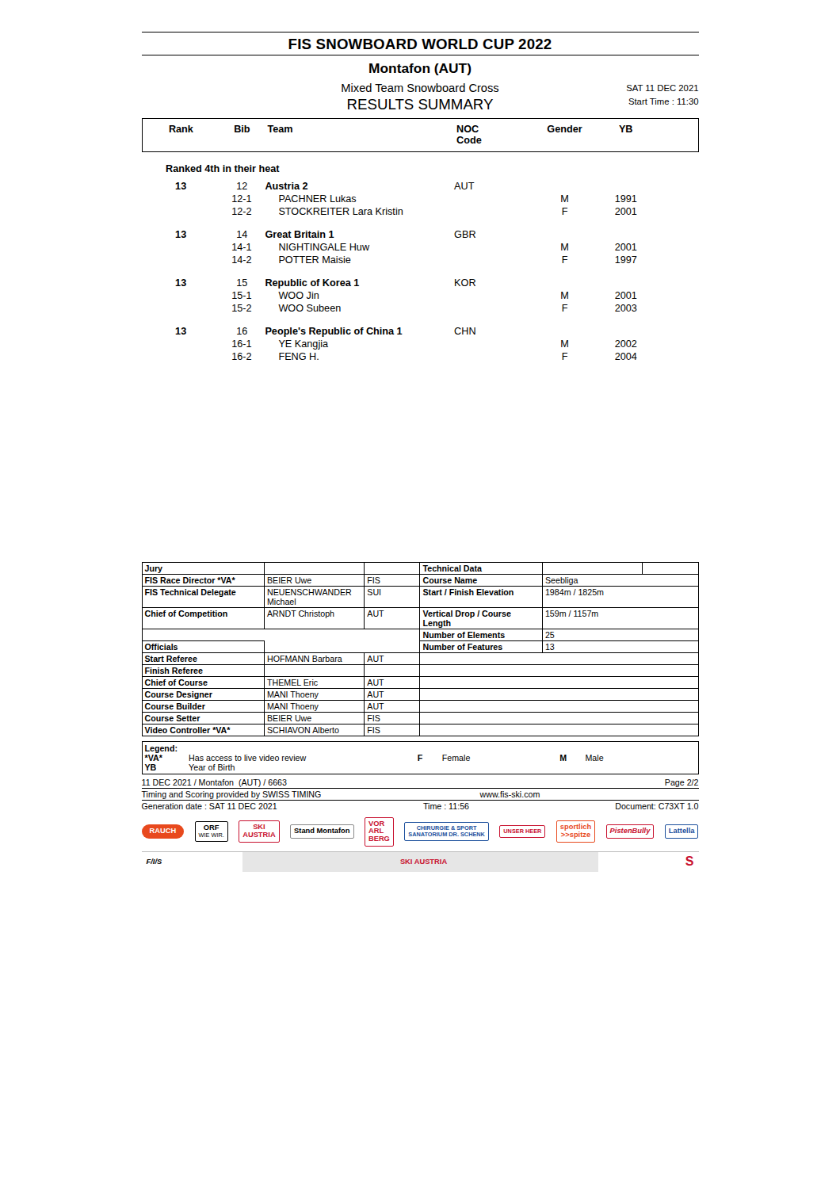FIS SNOWBOARD WORLD CUP 2022
Montafon (AUT)
SAT 11 DEC 2021
Start Time : 11:30
Mixed Team Snowboard Cross
RESULTS SUMMARY
| Rank | Bib | Team | NOC Code | Gender | YB | |
| --- | --- | --- | --- | --- | --- | --- |
| Ranked 4th in their heat |
| 13 | 12 | Austria 2 | AUT | | | |
| | 12-1 | PACHNER Lukas | | M | 1991 | |
| | 12-2 | STOCKREITER Lara Kristin | | F | 2001 | |
| 13 | 14 | Great Britain 1 | GBR | | | |
| | 14-1 | NIGHTINGALE Huw | | M | 2001 | |
| | 14-2 | POTTER Maisie | | F | 1997 | |
| 13 | 15 | Republic of Korea 1 | KOR | | | |
| | 15-1 | WOO Jin | | M | 2001 | |
| | 15-2 | WOO Subeen | | F | 2003 | |
| 13 | 16 | People's Republic of China 1 | CHN | | | |
| | 16-1 | YE Kangjia | | M | 2002 | |
| | 16-2 | FENG H. | | F | 2004 | |
| Jury | | | Technical Data | | |
| FIS Race Director *VA* | BEIER Uwe | FIS | Course Name | Seebliga |
| FIS Technical Delegate | NEUENSCHWANDER Michael | SUI | Start / Finish Elevation | 1984m / 1825m |
| Chief of Competition | ARNDT Christoph | AUT | Vertical Drop / Course Length | 159m / 1157m |
| | | | Number of Elements | 25 |
| Officials | | | Number of Features | 13 |
| Start Referee | HOFMANN Barbara | AUT | |
| Finish Referee | | | |
| Chief of Course | THEMEL Eric | AUT | |
| Course Designer | MANI Thoeny | AUT | |
| Course Builder | MANI Thoeny | AUT | |
| Course Setter | BEIER Uwe | FIS | |
| Video Controller *VA* | SCHIAVON Alberto | FIS | |
Legend:
*VA*
Has access to live video review
F
Female
M
Male
YB
Year of Birth
11 DEC 2021 / Montafon (AUT) / 6663
Page 2/2
Timing and Scoring provided by SWISS TIMING
www.fis-ski.com
Generation date : SAT 11 DEC 2021
Time : 11:56
Document: C73XT 1.0
RAUCH
ORF
WIE WIR.
SKI
AUSTRIA
Stand Montafon
VOR
ARL
BERG
CHIRURGIE & SPORT
SANATORIUM DR. SCHENK
UNSER HEER
sportlich
>>spitze
PistenBully
Lattella
F/I/S SKI AUSTRIA S